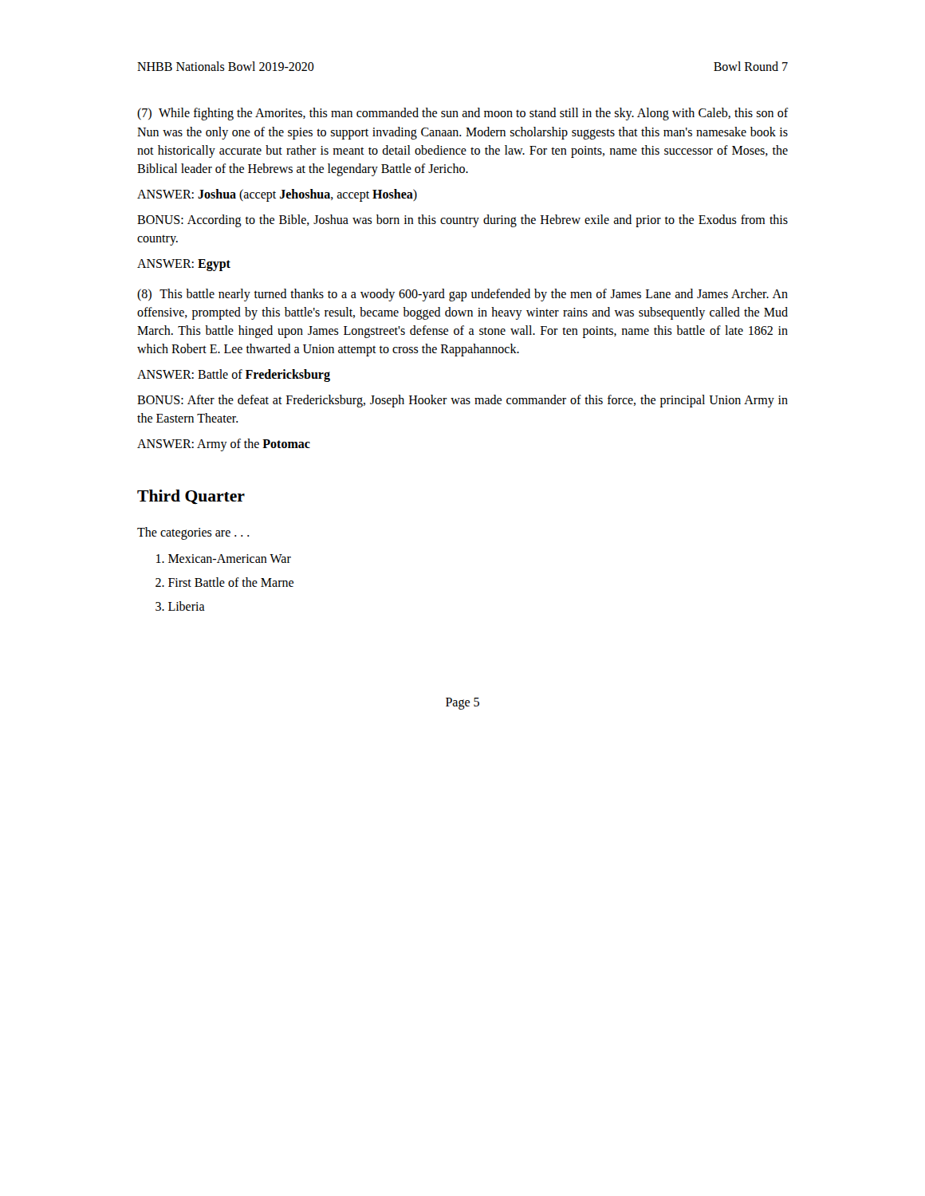NHBB Nationals Bowl 2019-2020 Bowl Round 7
(7) While fighting the Amorites, this man commanded the sun and moon to stand still in the sky. Along with Caleb, this son of Nun was the only one of the spies to support invading Canaan. Modern scholarship suggests that this man's namesake book is not historically accurate but rather is meant to detail obedience to the law. For ten points, name this successor of Moses, the Biblical leader of the Hebrews at the legendary Battle of Jericho.
ANSWER: Joshua (accept Jehoshua, accept Hoshea)
BONUS: According to the Bible, Joshua was born in this country during the Hebrew exile and prior to the Exodus from this country.
ANSWER: Egypt
(8) This battle nearly turned thanks to a a woody 600-yard gap undefended by the men of James Lane and James Archer. An offensive, prompted by this battle's result, became bogged down in heavy winter rains and was subsequently called the Mud March. This battle hinged upon James Longstreet's defense of a stone wall. For ten points, name this battle of late 1862 in which Robert E. Lee thwarted a Union attempt to cross the Rappahannock.
ANSWER: Battle of Fredericksburg
BONUS: After the defeat at Fredericksburg, Joseph Hooker was made commander of this force, the principal Union Army in the Eastern Theater.
ANSWER: Army of the Potomac
Third Quarter
The categories are . . .
Mexican-American War
First Battle of the Marne
Liberia
Page 5